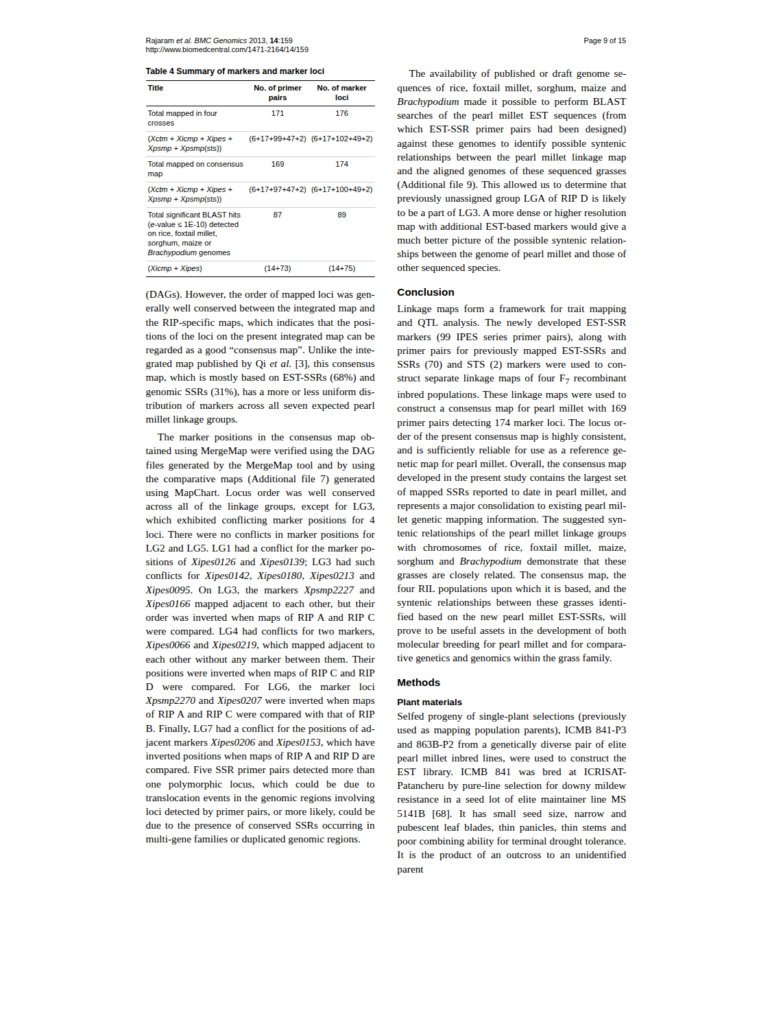Rajaram et al. BMC Genomics 2013, 14:159
http://www.biomedcentral.com/1471-2164/14/159
Page 9 of 15
Table 4 Summary of markers and marker loci
| Title | No. of primer pairs | No. of marker loci |
| --- | --- | --- |
| Total mapped in four crosses | 171 | 176 |
| ( Xctm + Xicmp + Xipes + Xpsmp + Xpsmp (sts)) | (6+17+99+47+2) | (6+17+102+49+2) |
| Total mapped on consensus map | 169 | 174 |
| ( Xctm + Xicmp + Xipes + Xpsmp + Xpsmp (sts)) | (6+17+97+47+2) | (6+17+100+49+2) |
| Total significant BLAST hits ( e -value ≤ 1E-10) detected on rice, foxtail millet, sorghum, maize or Brachypodium genomes | 87 | 89 |
| ( Xicmp + Xipes ) | (14+73) | (14+75) |
(DAGs). However, the order of mapped loci was generally well conserved between the integrated map and the RIP-specific maps, which indicates that the positions of the loci on the present integrated map can be regarded as a good “consensus map”. Unlike the integrated map published by Qi et al. [3], this consensus map, which is mostly based on EST-SSRs (68%) and genomic SSRs (31%), has a more or less uniform distribution of markers across all seven expected pearl millet linkage groups.
The marker positions in the consensus map obtained using MergeMap were verified using the DAG files generated by the MergeMap tool and by using the comparative maps (Additional file 7) generated using MapChart. Locus order was well conserved across all of the linkage groups, except for LG3, which exhibited conflicting marker positions for 4 loci. There were no conflicts in marker positions for LG2 and LG5. LG1 had a conflict for the marker positions of Xipes0126 and Xipes0139; LG3 had such conflicts for Xipes0142, Xipes0180, Xipes0213 and Xipes0095. On LG3, the markers Xpsmp2227 and Xipes0166 mapped adjacent to each other, but their order was inverted when maps of RIP A and RIP C were compared. LG4 had conflicts for two markers, Xipes0066 and Xipes0219, which mapped adjacent to each other without any marker between them. Their positions were inverted when maps of RIP C and RIP D were compared. For LG6, the marker loci Xpsmp2270 and Xipes0207 were inverted when maps of RIP A and RIP C were compared with that of RIP B. Finally, LG7 had a conflict for the positions of adjacent markers Xipes0206 and Xipes0153, which have inverted positions when maps of RIP A and RIP D are compared. Five SSR primer pairs detected more than one polymorphic locus, which could be due to translocation events in the genomic regions involving loci detected by primer pairs, or more likely, could be due to the presence of conserved SSRs occurring in multi-gene families or duplicated genomic regions.
The availability of published or draft genome sequences of rice, foxtail millet, sorghum, maize and Brachypodium made it possible to perform BLAST searches of the pearl millet EST sequences (from which EST-SSR primer pairs had been designed) against these genomes to identify possible syntenic relationships between the pearl millet linkage map and the aligned genomes of these sequenced grasses (Additional file 9). This allowed us to determine that previously unassigned group LGA of RIP D is likely to be a part of LG3. A more dense or higher resolution map with additional EST-based markers would give a much better picture of the possible syntenic relationships between the genome of pearl millet and those of other sequenced species.
Conclusion
Linkage maps form a framework for trait mapping and QTL analysis. The newly developed EST-SSR markers (99 IPES series primer pairs), along with primer pairs for previously mapped EST-SSRs and SSRs (70) and STS (2) markers were used to construct separate linkage maps of four F7 recombinant inbred populations. These linkage maps were used to construct a consensus map for pearl millet with 169 primer pairs detecting 174 marker loci. The locus order of the present consensus map is highly consistent, and is sufficiently reliable for use as a reference genetic map for pearl millet. Overall, the consensus map developed in the present study contains the largest set of mapped SSRs reported to date in pearl millet, and represents a major consolidation to existing pearl millet genetic mapping information. The suggested syntenic relationships of the pearl millet linkage groups with chromosomes of rice, foxtail millet, maize, sorghum and Brachypodium demonstrate that these grasses are closely related. The consensus map, the four RIL populations upon which it is based, and the syntenic relationships between these grasses identified based on the new pearl millet EST-SSRs, will prove to be useful assets in the development of both molecular breeding for pearl millet and for comparative genetics and genomics within the grass family.
Methods
Plant materials
Selfed progeny of single-plant selections (previously used as mapping population parents), ICMB 841-P3 and 863B-P2 from a genetically diverse pair of elite pearl millet inbred lines, were used to construct the EST library. ICMB 841 was bred at ICRISAT-Patancheru by pure-line selection for downy mildew resistance in a seed lot of elite maintainer line MS 5141B [68]. It has small seed size, narrow and pubescent leaf blades, thin panicles, thin stems and poor combining ability for terminal drought tolerance. It is the product of an outcross to an unidentified parent